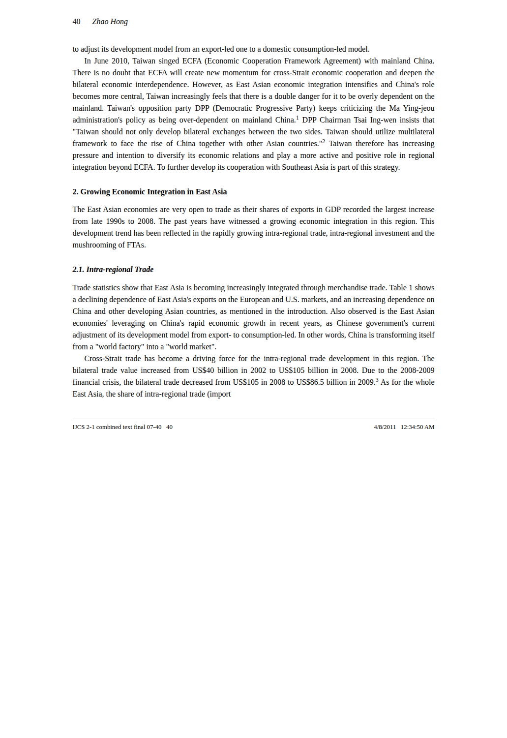40 Zhao Hong
to adjust its development model from an export-led one to a domestic consumption-led model.
In June 2010, Taiwan singed ECFA (Economic Cooperation Framework Agreement) with mainland China. There is no doubt that ECFA will create new momentum for cross-Strait economic cooperation and deepen the bilateral economic interdependence. However, as East Asian economic integration intensifies and China's role becomes more central, Taiwan increasingly feels that there is a double danger for it to be overly dependent on the mainland. Taiwan's opposition party DPP (Democratic Progressive Party) keeps criticizing the Ma Ying-jeou administration's policy as being over-dependent on mainland China.1 DPP Chairman Tsai Ing-wen insists that "Taiwan should not only develop bilateral exchanges between the two sides. Taiwan should utilize multilateral framework to face the rise of China together with other Asian countries."2 Taiwan therefore has increasing pressure and intention to diversify its economic relations and play a more active and positive role in regional integration beyond ECFA. To further develop its cooperation with Southeast Asia is part of this strategy.
2. Growing Economic Integration in East Asia
The East Asian economies are very open to trade as their shares of exports in GDP recorded the largest increase from late 1990s to 2008. The past years have witnessed a growing economic integration in this region. This development trend has been reflected in the rapidly growing intra-regional trade, intra-regional investment and the mushrooming of FTAs.
2.1. Intra-regional Trade
Trade statistics show that East Asia is becoming increasingly integrated through merchandise trade. Table 1 shows a declining dependence of East Asia's exports on the European and U.S. markets, and an increasing dependence on China and other developing Asian countries, as mentioned in the introduction. Also observed is the East Asian economies' leveraging on China's rapid economic growth in recent years, as Chinese government's current adjustment of its development model from export- to consumption-led. In other words, China is transforming itself from a "world factory" into a "world market".
Cross-Strait trade has become a driving force for the intra-regional trade development in this region. The bilateral trade value increased from US$40 billion in 2002 to US$105 billion in 2008. Due to the 2008-2009 financial crisis, the bilateral trade decreased from US$105 in 2008 to US$86.5 billion in 2009.3 As for the whole East Asia, the share of intra-regional trade (import
IJCS 2-1 combined text final 07-40 40 4/8/2011 12:34:50 AM